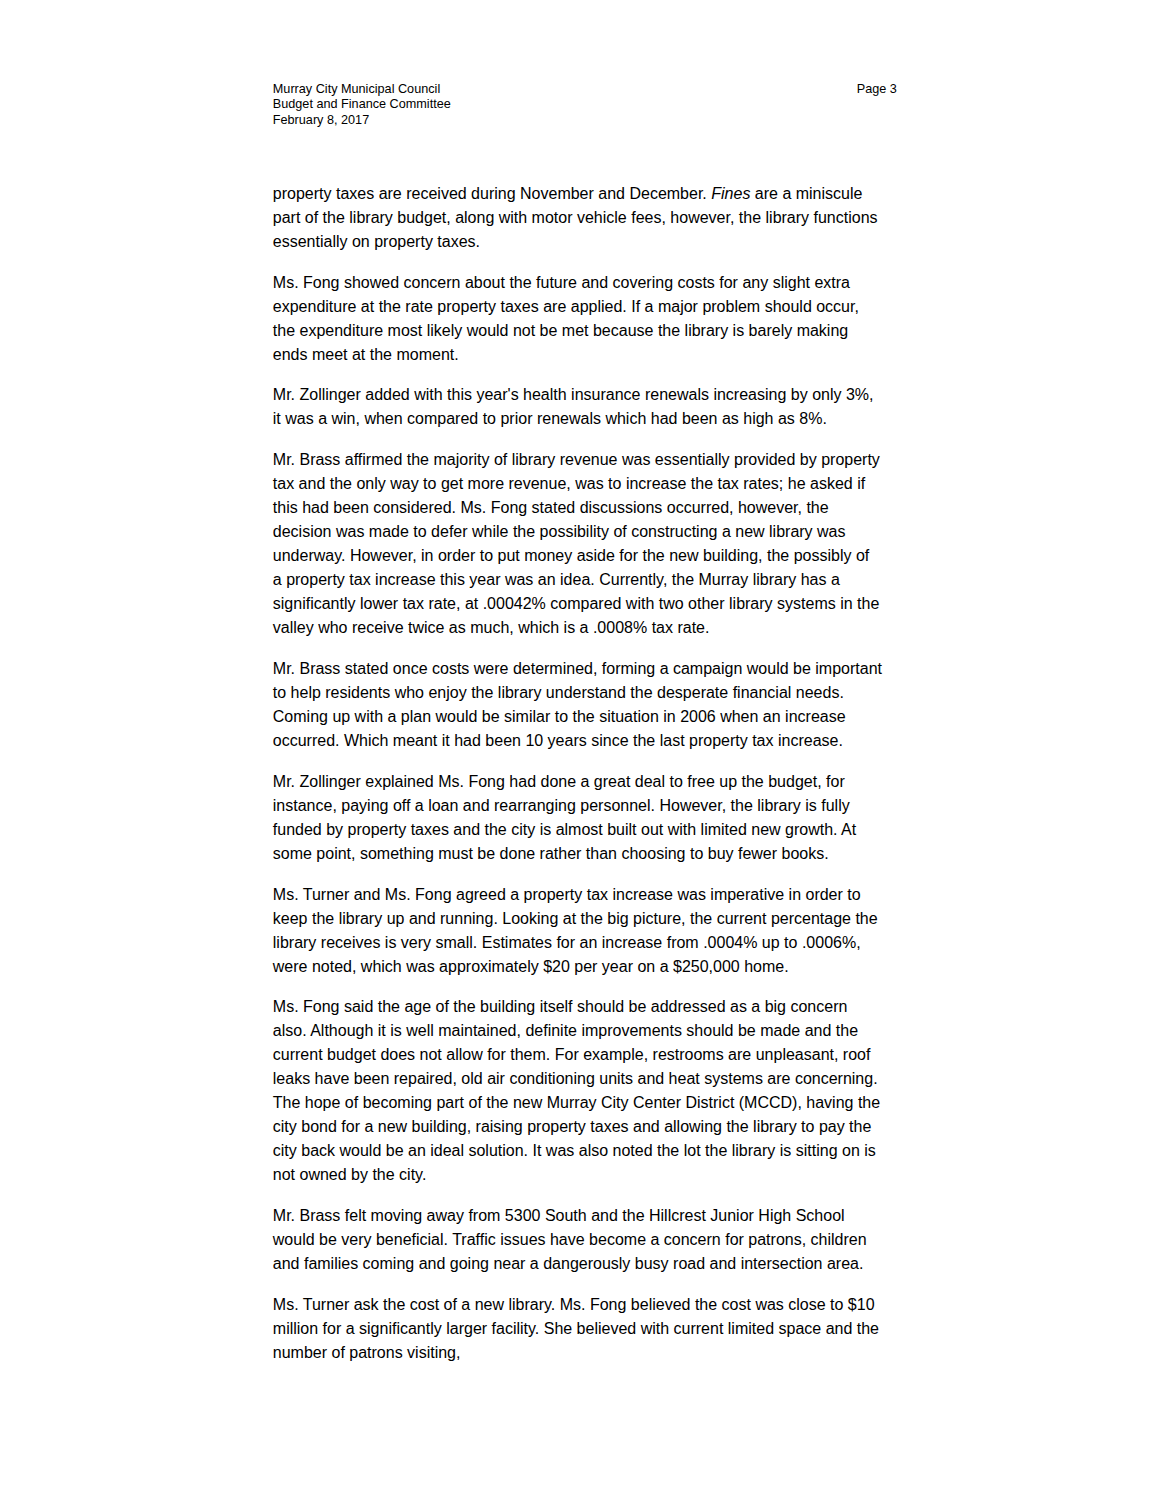Murray City Municipal Council Budget and Finance Committee February 8, 2017
Page 3
property taxes are received during November and December. Fines are a miniscule part of the library budget, along with motor vehicle fees, however, the library functions essentially on property taxes.
Ms. Fong showed concern about the future and covering costs for any slight extra expenditure at the rate property taxes are applied. If a major problem should occur, the expenditure most likely would not be met because the library is barely making ends meet at the moment.
Mr. Zollinger added with this year's health insurance renewals increasing by only 3%, it was a win, when compared to prior renewals which had been as high as 8%.
Mr. Brass affirmed the majority of library revenue was essentially provided by property tax and the only way to get more revenue, was to increase the tax rates; he asked if this had been considered. Ms. Fong stated discussions occurred, however, the decision was made to defer while the possibility of constructing a new library was underway. However, in order to put money aside for the new building, the possibly of a property tax increase this year was an idea. Currently, the Murray library has a significantly lower tax rate, at .00042% compared with two other library systems in the valley who receive twice as much, which is a .0008% tax rate.
Mr. Brass stated once costs were determined, forming a campaign would be important to help residents who enjoy the library understand the desperate financial needs. Coming up with a plan would be similar to the situation in 2006 when an increase occurred. Which meant it had been 10 years since the last property tax increase.
Mr. Zollinger explained Ms. Fong had done a great deal to free up the budget, for instance, paying off a loan and rearranging personnel. However, the library is fully funded by property taxes and the city is almost built out with limited new growth. At some point, something must be done rather than choosing to buy fewer books.
Ms. Turner and Ms. Fong agreed a property tax increase was imperative in order to keep the library up and running. Looking at the big picture, the current percentage the library receives is very small. Estimates for an increase from .0004% up to .0006%, were noted, which was approximately $20 per year on a $250,000 home.
Ms. Fong said the age of the building itself should be addressed as a big concern also. Although it is well maintained, definite improvements should be made and the current budget does not allow for them. For example, restrooms are unpleasant, roof leaks have been repaired, old air conditioning units and heat systems are concerning. The hope of becoming part of the new Murray City Center District (MCCD), having the city bond for a new building, raising property taxes and allowing the library to pay the city back would be an ideal solution. It was also noted the lot the library is sitting on is not owned by the city.
Mr. Brass felt moving away from 5300 South and the Hillcrest Junior High School would be very beneficial. Traffic issues have become a concern for patrons, children and families coming and going near a dangerously busy road and intersection area.
Ms. Turner ask the cost of a new library. Ms. Fong believed the cost was close to $10 million for a significantly larger facility. She believed with current limited space and the number of patrons visiting,